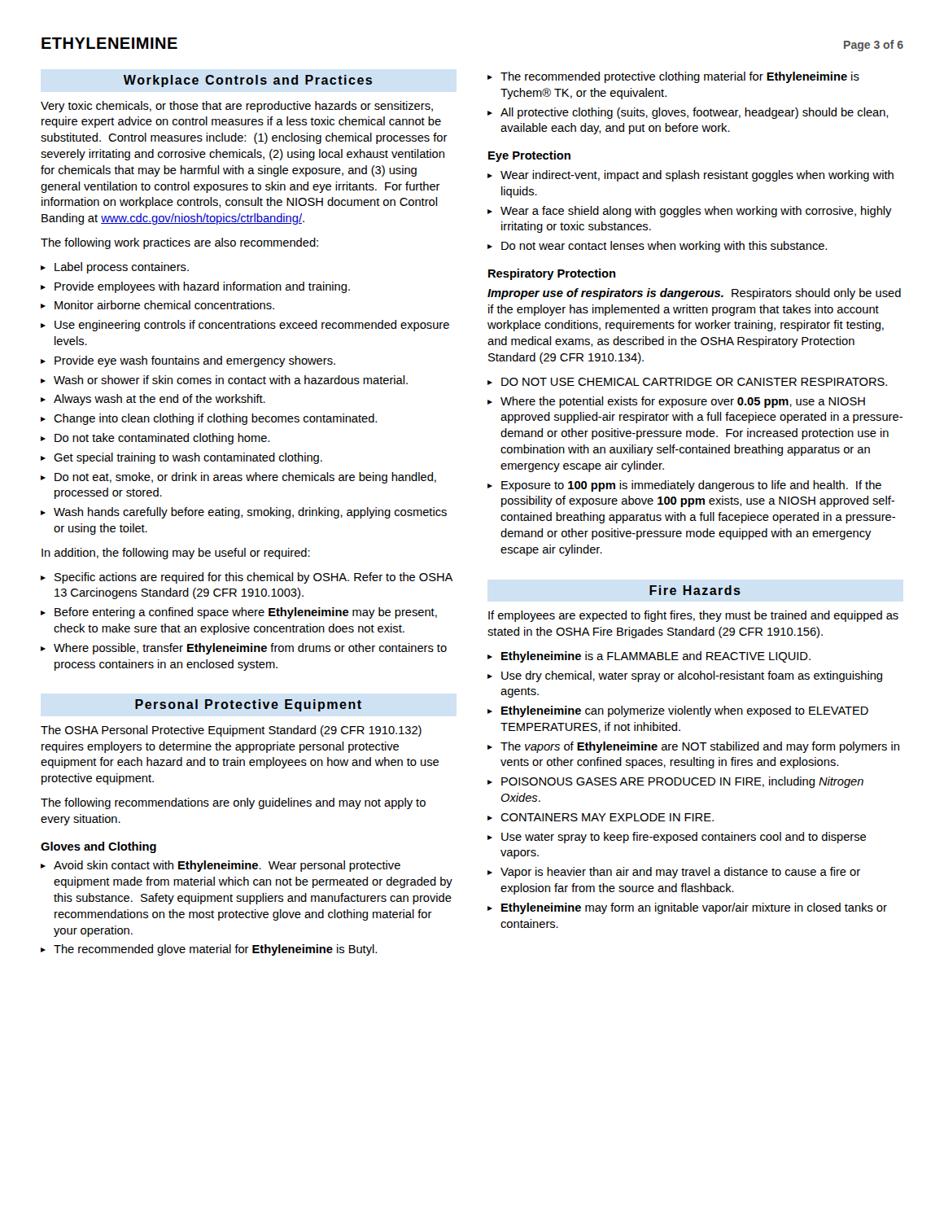ETHYLENEIMINE
Page 3 of 6
Workplace Controls and Practices
Very toxic chemicals, or those that are reproductive hazards or sensitizers, require expert advice on control measures if a less toxic chemical cannot be substituted. Control measures include: (1) enclosing chemical processes for severely irritating and corrosive chemicals, (2) using local exhaust ventilation for chemicals that may be harmful with a single exposure, and (3) using general ventilation to control exposures to skin and eye irritants. For further information on workplace controls, consult the NIOSH document on Control Banding at www.cdc.gov/niosh/topics/ctrlbanding/.
The following work practices are also recommended:
Label process containers.
Provide employees with hazard information and training.
Monitor airborne chemical concentrations.
Use engineering controls if concentrations exceed recommended exposure levels.
Provide eye wash fountains and emergency showers.
Wash or shower if skin comes in contact with a hazardous material.
Always wash at the end of the workshift.
Change into clean clothing if clothing becomes contaminated.
Do not take contaminated clothing home.
Get special training to wash contaminated clothing.
Do not eat, smoke, or drink in areas where chemicals are being handled, processed or stored.
Wash hands carefully before eating, smoking, drinking, applying cosmetics or using the toilet.
In addition, the following may be useful or required:
Specific actions are required for this chemical by OSHA. Refer to the OSHA 13 Carcinogens Standard (29 CFR 1910.1003).
Before entering a confined space where Ethyleneimine may be present, check to make sure that an explosive concentration does not exist.
Where possible, transfer Ethyleneimine from drums or other containers to process containers in an enclosed system.
Personal Protective Equipment
The OSHA Personal Protective Equipment Standard (29 CFR 1910.132) requires employers to determine the appropriate personal protective equipment for each hazard and to train employees on how and when to use protective equipment.
The following recommendations are only guidelines and may not apply to every situation.
Gloves and Clothing
Avoid skin contact with Ethyleneimine. Wear personal protective equipment made from material which can not be permeated or degraded by this substance. Safety equipment suppliers and manufacturers can provide recommendations on the most protective glove and clothing material for your operation.
The recommended glove material for Ethyleneimine is Butyl.
The recommended protective clothing material for Ethyleneimine is Tychem® TK, or the equivalent.
All protective clothing (suits, gloves, footwear, headgear) should be clean, available each day, and put on before work.
Eye Protection
Wear indirect-vent, impact and splash resistant goggles when working with liquids.
Wear a face shield along with goggles when working with corrosive, highly irritating or toxic substances.
Do not wear contact lenses when working with this substance.
Respiratory Protection
Improper use of respirators is dangerous. Respirators should only be used if the employer has implemented a written program that takes into account workplace conditions, requirements for worker training, respirator fit testing, and medical exams, as described in the OSHA Respiratory Protection Standard (29 CFR 1910.134).
DO NOT USE CHEMICAL CARTRIDGE OR CANISTER RESPIRATORS.
Where the potential exists for exposure over 0.05 ppm, use a NIOSH approved supplied-air respirator with a full facepiece operated in a pressure-demand or other positive-pressure mode. For increased protection use in combination with an auxiliary self-contained breathing apparatus or an emergency escape air cylinder.
Exposure to 100 ppm is immediately dangerous to life and health. If the possibility of exposure above 100 ppm exists, use a NIOSH approved self-contained breathing apparatus with a full facepiece operated in a pressure-demand or other positive-pressure mode equipped with an emergency escape air cylinder.
Fire Hazards
If employees are expected to fight fires, they must be trained and equipped as stated in the OSHA Fire Brigades Standard (29 CFR 1910.156).
Ethyleneimine is a FLAMMABLE and REACTIVE LIQUID.
Use dry chemical, water spray or alcohol-resistant foam as extinguishing agents.
Ethyleneimine can polymerize violently when exposed to ELEVATED TEMPERATURES, if not inhibited.
The vapors of Ethyleneimine are NOT stabilized and may form polymers in vents or other confined spaces, resulting in fires and explosions.
POISONOUS GASES ARE PRODUCED IN FIRE, including Nitrogen Oxides.
CONTAINERS MAY EXPLODE IN FIRE.
Use water spray to keep fire-exposed containers cool and to disperse vapors.
Vapor is heavier than air and may travel a distance to cause a fire or explosion far from the source and flashback.
Ethyleneimine may form an ignitable vapor/air mixture in closed tanks or containers.